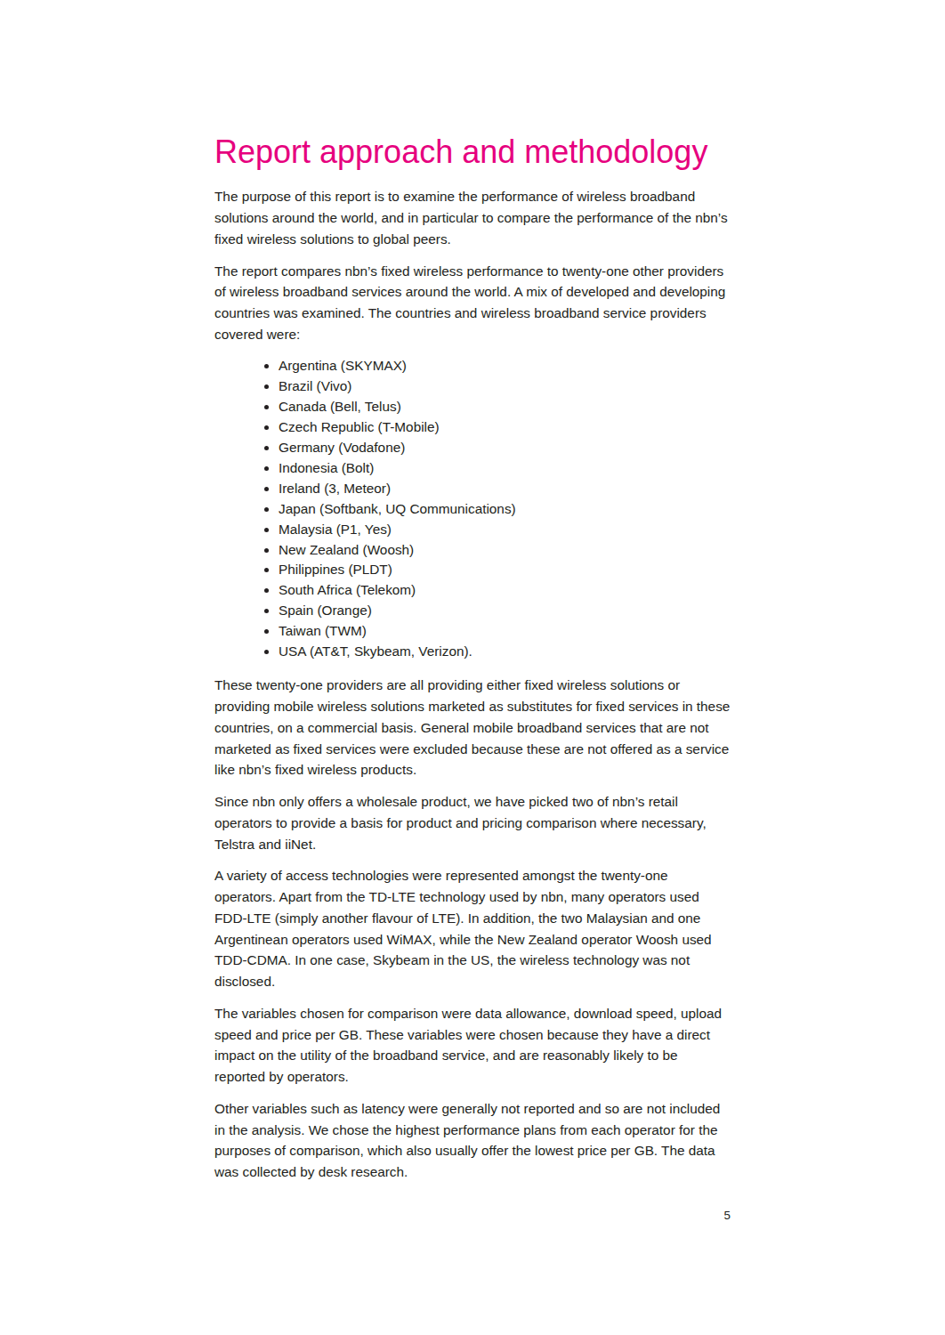Report approach and methodology
The purpose of this report is to examine the performance of wireless broadband solutions around the world, and in particular to compare the performance of the nbn’s fixed wireless solutions to global peers.
The report compares nbn’s fixed wireless performance to twenty-one other providers of wireless broadband services around the world. A mix of developed and developing countries was examined. The countries and wireless broadband service providers covered were:
Argentina (SKYMAX)
Brazil (Vivo)
Canada (Bell, Telus)
Czech Republic (T-Mobile)
Germany (Vodafone)
Indonesia (Bolt)
Ireland (3, Meteor)
Japan (Softbank, UQ Communications)
Malaysia (P1, Yes)
New Zealand (Woosh)
Philippines (PLDT)
South Africa (Telekom)
Spain (Orange)
Taiwan (TWM)
USA (AT&T, Skybeam, Verizon).
These twenty-one providers are all providing either fixed wireless solutions or providing mobile wireless solutions marketed as substitutes for fixed services in these countries, on a commercial basis. General mobile broadband services that are not marketed as fixed services were excluded because these are not offered as a service like nbn’s fixed wireless products.
Since nbn only offers a wholesale product, we have picked two of nbn’s retail operators to provide a basis for product and pricing comparison where necessary, Telstra and iiNet.
A variety of access technologies were represented amongst the twenty-one operators. Apart from the TD-LTE technology used by nbn, many operators used FDD-LTE (simply another flavour of LTE). In addition, the two Malaysian and one Argentinean operators used WiMAX, while the New Zealand operator Woosh used TDD-CDMA. In one case, Skybeam in the US, the wireless technology was not disclosed.
The variables chosen for comparison were data allowance, download speed, upload speed and price per GB. These variables were chosen because they have a direct impact on the utility of the broadband service, and are reasonably likely to be reported by operators.
Other variables such as latency were generally not reported and so are not included in the analysis. We chose the highest performance plans from each operator for the purposes of comparison, which also usually offer the lowest price per GB. The data was collected by desk research.
5